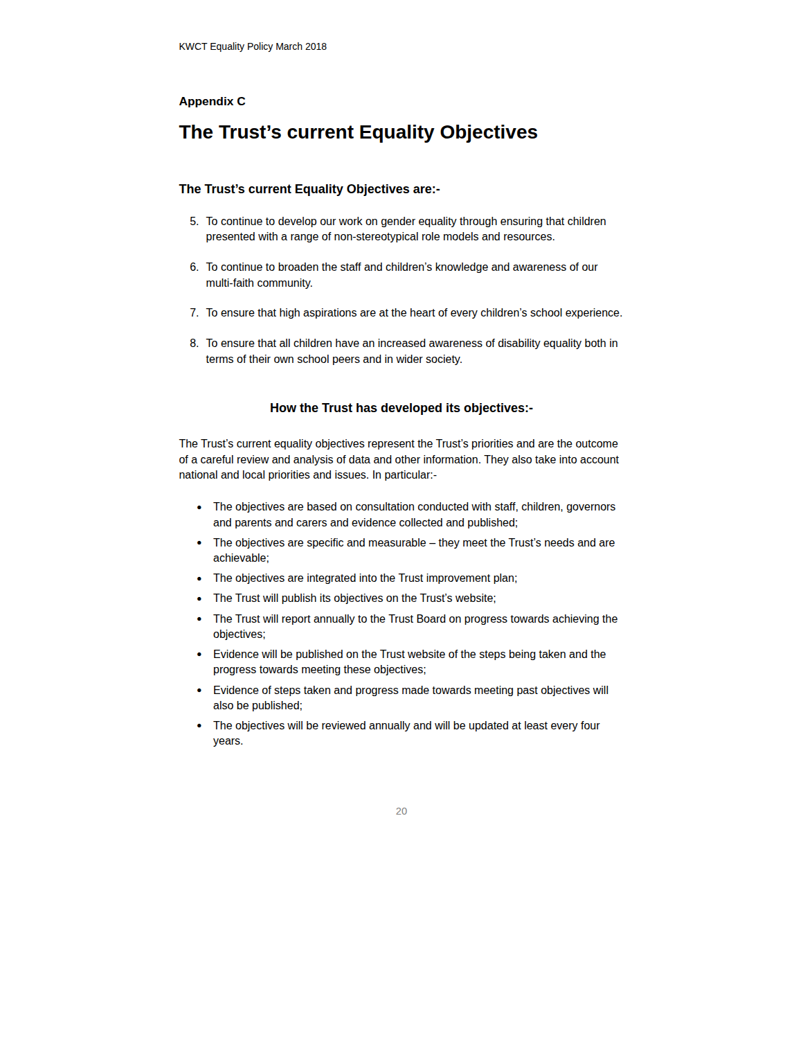KWCT Equality Policy March 2018
Appendix C
The Trust’s current Equality Objectives
The Trust’s current Equality Objectives are:-
To continue to develop our work on gender equality through ensuring that children presented with a range of non-stereotypical role models and resources.
To continue to broaden the staff and children’s knowledge and awareness of our multi-faith community.
To ensure that high aspirations are at the heart of every children’s school experience.
To ensure that all children have an increased awareness of disability equality both in terms of their own school peers and in wider society.
How the Trust has developed its objectives:-
The Trust’s current equality objectives represent the Trust’s priorities and are the outcome of a careful review and analysis of data and other information. They also take into account national and local priorities and issues. In particular:-
The objectives are based on consultation conducted with staff, children, governors and parents and carers and evidence collected and published;
The objectives are specific and measurable – they meet the Trust’s needs and are achievable;
The objectives are integrated into the Trust improvement plan;
The Trust will publish its objectives on the Trust’s website;
The Trust will report annually to the Trust Board on progress towards achieving the objectives;
Evidence will be published on the Trust website of the steps being taken and the progress towards meeting these objectives;
Evidence of steps taken and progress made towards meeting past objectives will also be published;
The objectives will be reviewed annually and will be updated at least every four years.
20